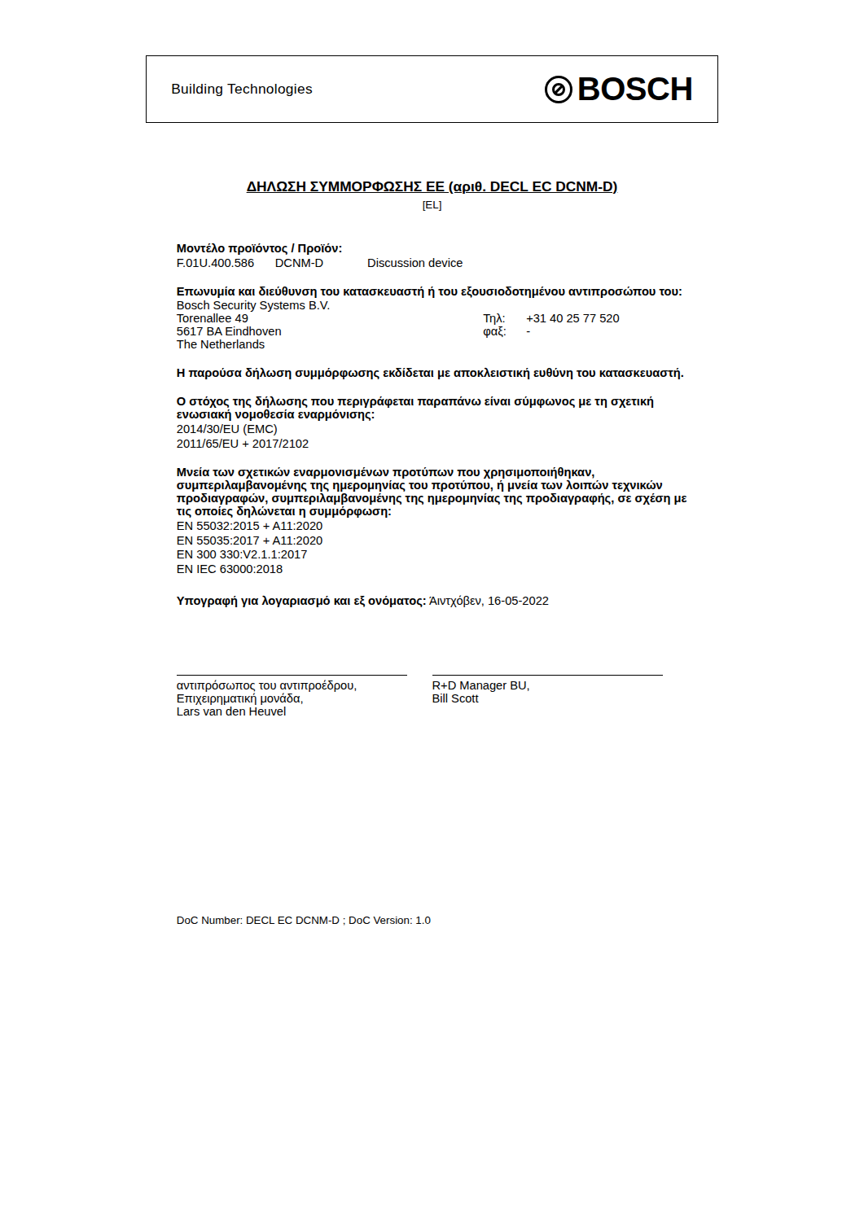Building Technologies
BOSCH
ΔΗΛΩΣΗ ΣΥΜΜΟΡΦΩΣΗΣ ΕΕ (αριθ. DECL EC DCNM-D)
[EL]
Μοντέλο προϊόντος / Προϊόν:
F.01U.400.586 DCNM-D Discussion device
Επωνυμία και διεύθυνση του κατασκευαστή ή του εξουσιοδοτημένου αντιπροσώπου του:
| Bosch Security Systems B.V. | |
| Torenallee 49 | Τηλ: +31 40 25 77 520 |
| 5617 BA Eindhoven | φαξ: - |
| The Netherlands | |
Η παρούσα δήλωση συμμόρφωσης εκδίδεται με αποκλειστική ευθύνη του κατασκευαστή.
Ο στόχος της δήλωσης που περιγράφεται παραπάνω είναι σύμφωνος με τη σχετική ενωσιακή νομοθεσία εναρμόνισης:
2014/30/EU (EMC)
2011/65/EU + 2017/2102
Μνεία των σχετικών εναρμονισμένων προτύπων που χρησιμοποιήθηκαν, συμπεριλαμβανομένης της ημερομηνίας του προτύπου, ή μνεία των λοιπών τεχνικών προδιαγραφών, συμπεριλαμβανομένης της ημερομηνίας της προδιαγραφής, σε σχέση με τις οποίες δηλώνεται η συμμόρφωση:
EN 55032:2015 + A11:2020
EN 55035:2017 + A11:2020
EN 300 330:V2.1.1:2017
EN IEC 63000:2018
Υπογραφή για λογαριασμό και εξ ονόματος: Άιντχόβεν, 16-05-2022
| αντιπρόσωπος του αντιπροέδρου, Επιχειρηματική μονάδα, Lars van den Heuvel | R+D Manager BU, Bill Scott |
DoC Number: DECL EC DCNM-D ; DoC Version: 1.0